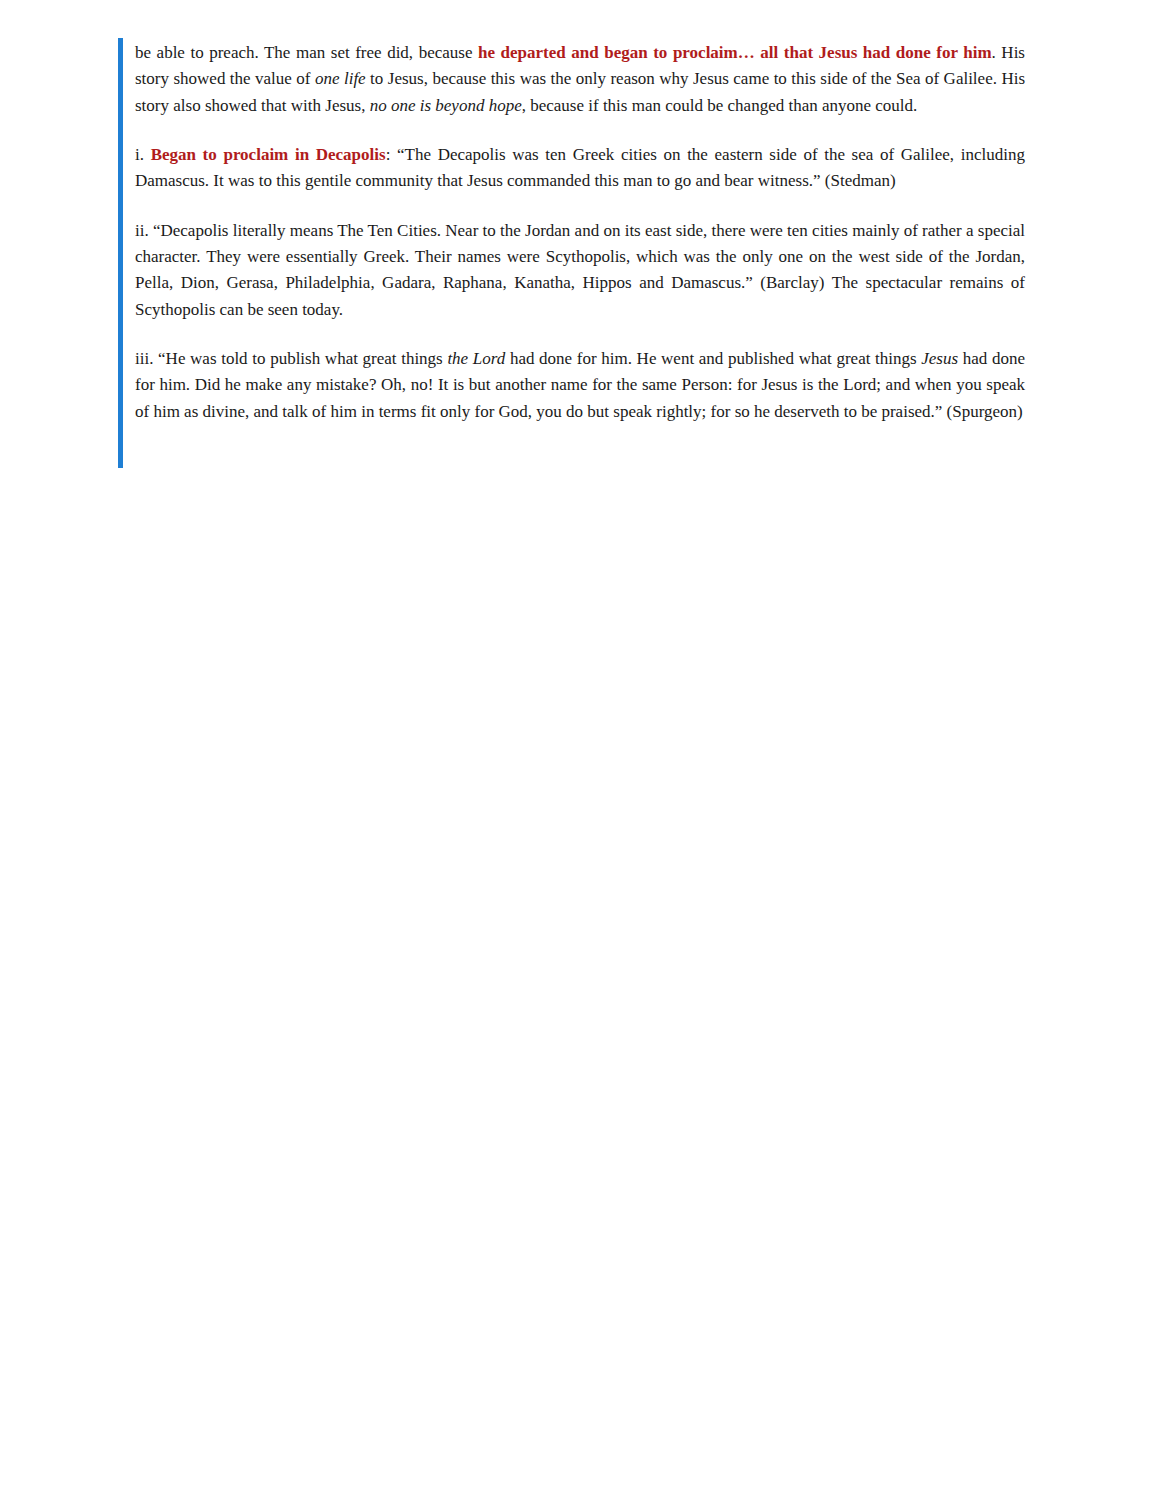be able to preach. The man set free did, because he departed and began to proclaim… all that Jesus had done for him. His story showed the value of one life to Jesus, because this was the only reason why Jesus came to this side of the Sea of Galilee. His story also showed that with Jesus, no one is beyond hope, because if this man could be changed than anyone could.
i. Began to proclaim in Decapolis: “The Decapolis was ten Greek cities on the eastern side of the sea of Galilee, including Damascus. It was to this gentile community that Jesus commanded this man to go and bear witness.” (Stedman)
ii. “Decapolis literally means The Ten Cities. Near to the Jordan and on its east side, there were ten cities mainly of rather a special character. They were essentially Greek. Their names were Scythopolis, which was the only one on the west side of the Jordan, Pella, Dion, Gerasa, Philadelphia, Gadara, Raphana, Kanatha, Hippos and Damascus.” (Barclay) The spectacular remains of Scythopolis can be seen today.
iii. “He was told to publish what great things the Lord had done for him. He went and published what great things Jesus had done for him. Did he make any mistake? Oh, no! It is but another name for the same Person: for Jesus is the Lord; and when you speak of him as divine, and talk of him in terms fit only for God, you do but speak rightly; for so he deserveth to be praised.” (Spurgeon)